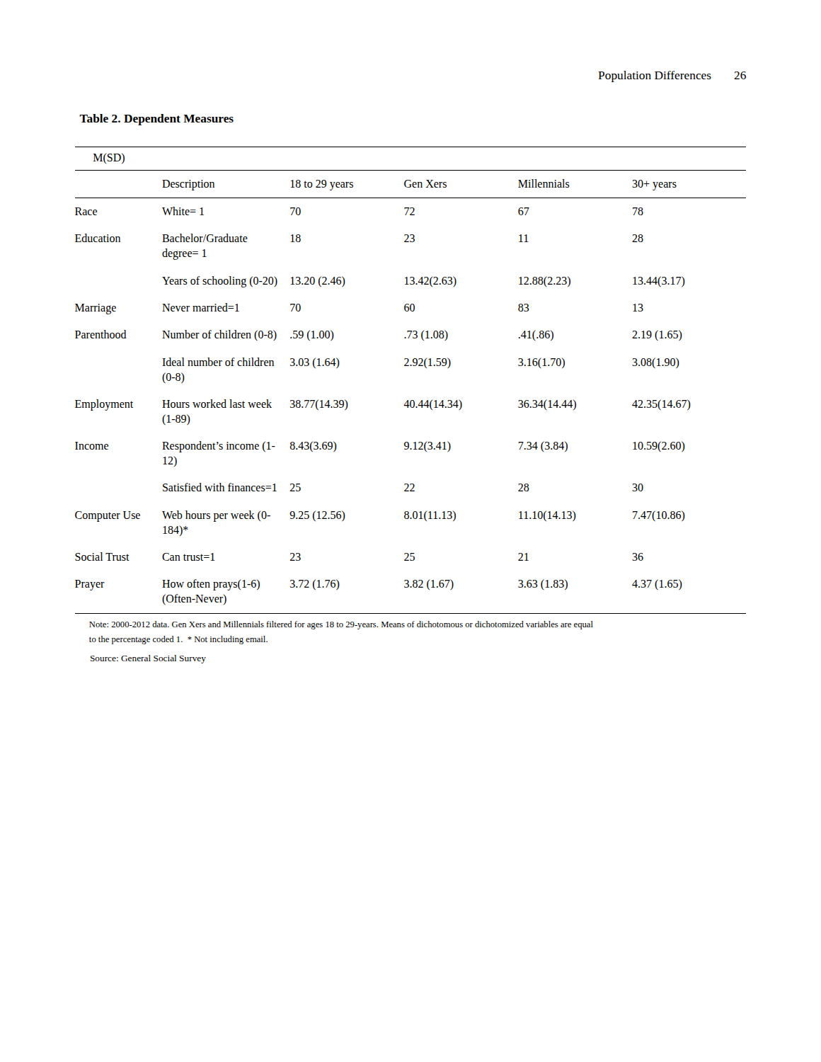Population Differences 26
Table 2. Dependent Measures
M(SD)
| | Description | 18 to 29 years | Gen Xers | Millennials | 30+ years |
| --- | --- | --- | --- | --- | --- |
| Race | White= 1 | 70 | 72 | 67 | 78 |
| Education | Bachelor/Graduate degree= 1 | 18 | 23 | 11 | 28 |
| Years of schooling (0-20) | 13.20 (2.46) | 13.42(2.63) | 12.88(2.23) | 13.44(3.17) |
| Marriage | Never married=1 | 70 | 60 | 83 | 13 |
| Parenthood | Number of children (0-8) | .59 (1.00) | .73 (1.08) | .41(.86) | 2.19 (1.65) |
| Ideal number of children (0-8) | 3.03 (1.64) | 2.92(1.59) | 3.16(1.70) | 3.08(1.90) |
| Employment | Hours worked last week (1-89) | 38.77(14.39) | 40.44(14.34) | 36.34(14.44) | 42.35(14.67) |
| Income | Respondent’s income (1-12) | 8.43(3.69) | 9.12(3.41) | 7.34 (3.84) | 10.59(2.60) |
| Satisfied with finances=1 | 25 | 22 | 28 | 30 |
| Computer Use | Web hours per week (0-184)* | 9.25 (12.56) | 8.01(11.13) | 11.10(14.13) | 7.47(10.86) |
| Social Trust | Can trust=1 | 23 | 25 | 21 | 36 |
| Prayer | How often prays(1-6) (Often-Never) | 3.72 (1.76) | 3.82 (1.67) | 3.63 (1.83) | 4.37 (1.65) |
Note: 2000-2012 data. Gen Xers and Millennials filtered for ages 18 to 29-years. Means of dichotomous or dichotomized variables are equal
to the percentage coded 1. * Not including email.
Source: General Social Survey